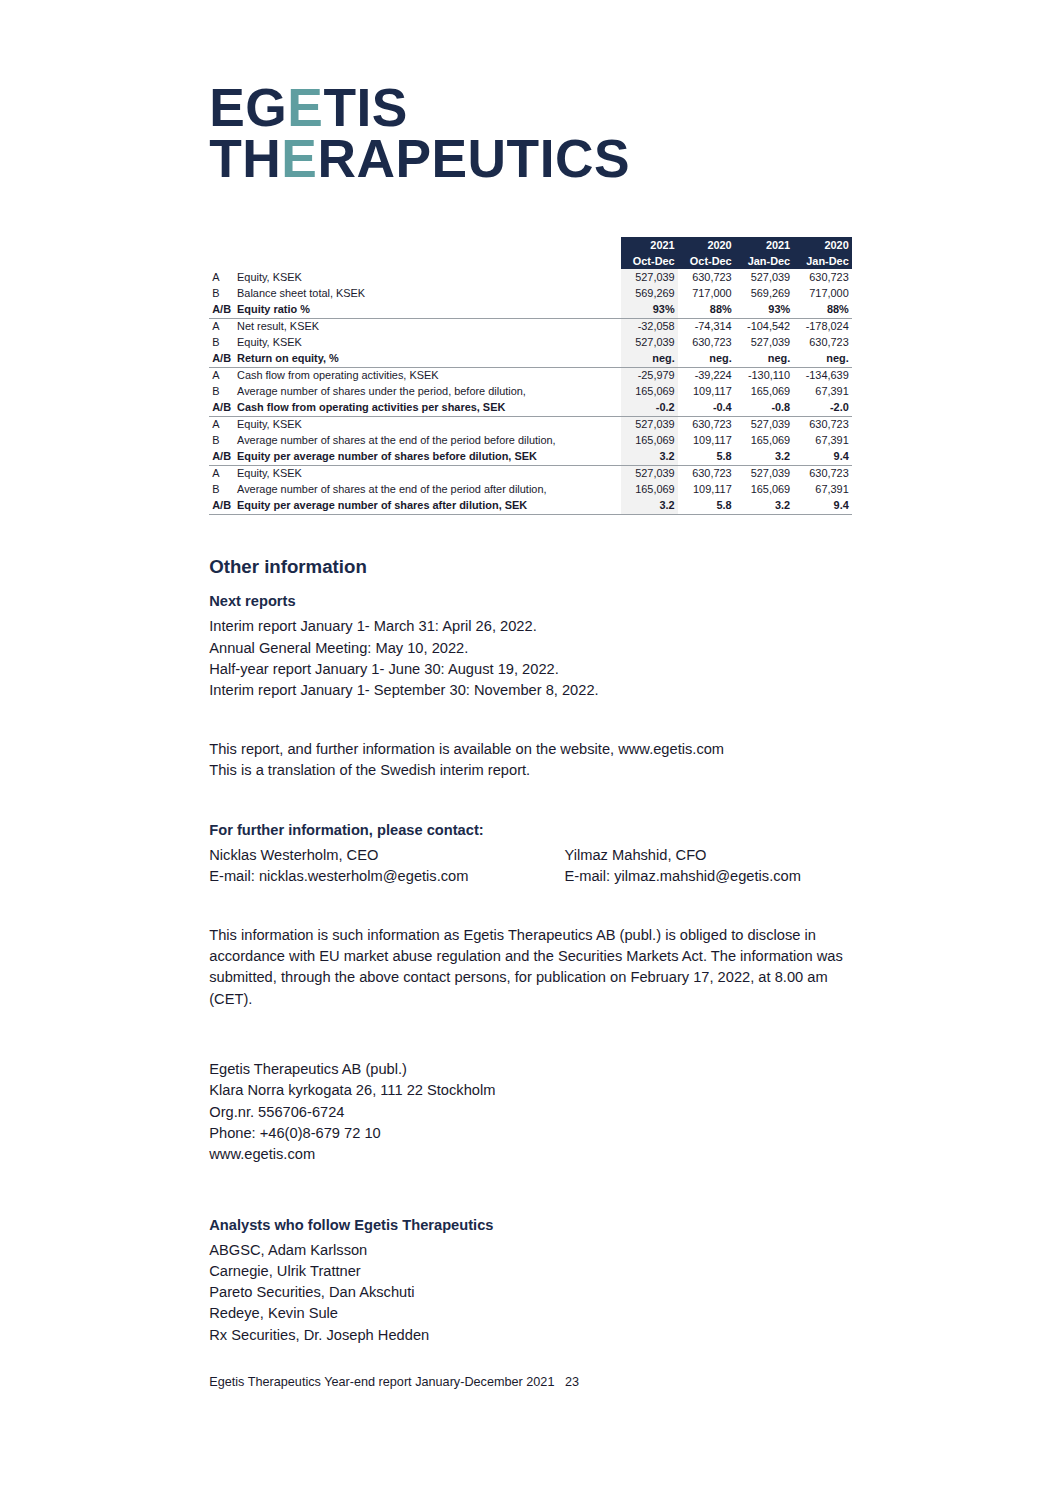EGETIS THERAPEUTICS
| | | 2021 | 2020 | 2021 | 2020 |
| --- | --- | --- | --- | --- | --- |
| | | Oct-Dec | Oct-Dec | Jan-Dec | Jan-Dec |
| A | Equity, KSEK | 527,039 | 630,723 | 527,039 | 630,723 |
| B | Balance sheet total, KSEK | 569,269 | 717,000 | 569,269 | 717,000 |
| A/B | Equity ratio % | 93% | 88% | 93% | 88% |
| A | Net result, KSEK | -32,058 | -74,314 | -104,542 | -178,024 |
| B | Equity, KSEK | 527,039 | 630,723 | 527,039 | 630,723 |
| A/B | Return on equity, % | neg. | neg. | neg. | neg. |
| A | Cash flow from operating activities, KSEK | -25,979 | -39,224 | -130,110 | -134,639 |
| B | Average number of shares under the period, before dilution, | 165,069 | 109,117 | 165,069 | 67,391 |
| A/B | Cash flow from operating activities per shares, SEK | -0.2 | -0.4 | -0.8 | -2.0 |
| A | Equity, KSEK | 527,039 | 630,723 | 527,039 | 630,723 |
| B | Average number of shares at the end of the period before dilution, | 165,069 | 109,117 | 165,069 | 67,391 |
| A/B | Equity per average number of shares before dilution, SEK | 3.2 | 5.8 | 3.2 | 9.4 |
| A | Equity, KSEK | 527,039 | 630,723 | 527,039 | 630,723 |
| B | Average number of shares at the end of the period after dilution, | 165,069 | 109,117 | 165,069 | 67,391 |
| A/B | Equity per average number of shares after dilution, SEK | 3.2 | 5.8 | 3.2 | 9.4 |
Other information
Next reports
Interim report January 1- March 31: April 26, 2022.
Annual General Meeting: May 10, 2022.
Half-year report January 1- June 30: August 19, 2022.
Interim report January 1- September 30: November 8, 2022.
This report, and further information is available on the website, www.egetis.com
This is a translation of the Swedish interim report.
For further information, please contact:
Nicklas Westerholm, CEO
E-mail: nicklas.westerholm@egetis.com
Yilmaz Mahshid, CFO
E-mail: yilmaz.mahshid@egetis.com
This information is such information as Egetis Therapeutics AB (publ.) is obliged to disclose in accordance with EU market abuse regulation and the Securities Markets Act. The information was submitted, through the above contact persons, for publication on February 17, 2022, at 8.00 am (CET).
Egetis Therapeutics AB (publ.)
Klara Norra kyrkogata 26, 111 22 Stockholm
Org.nr. 556706-6724
Phone: +46(0)8-679 72 10
www.egetis.com
Analysts who follow Egetis Therapeutics
ABGSC, Adam Karlsson
Carnegie, Ulrik Trattner
Pareto Securities, Dan Akschuti
Redeye, Kevin Sule
Rx Securities, Dr. Joseph Hedden
Egetis Therapeutics Year-end report January-December 2021 23